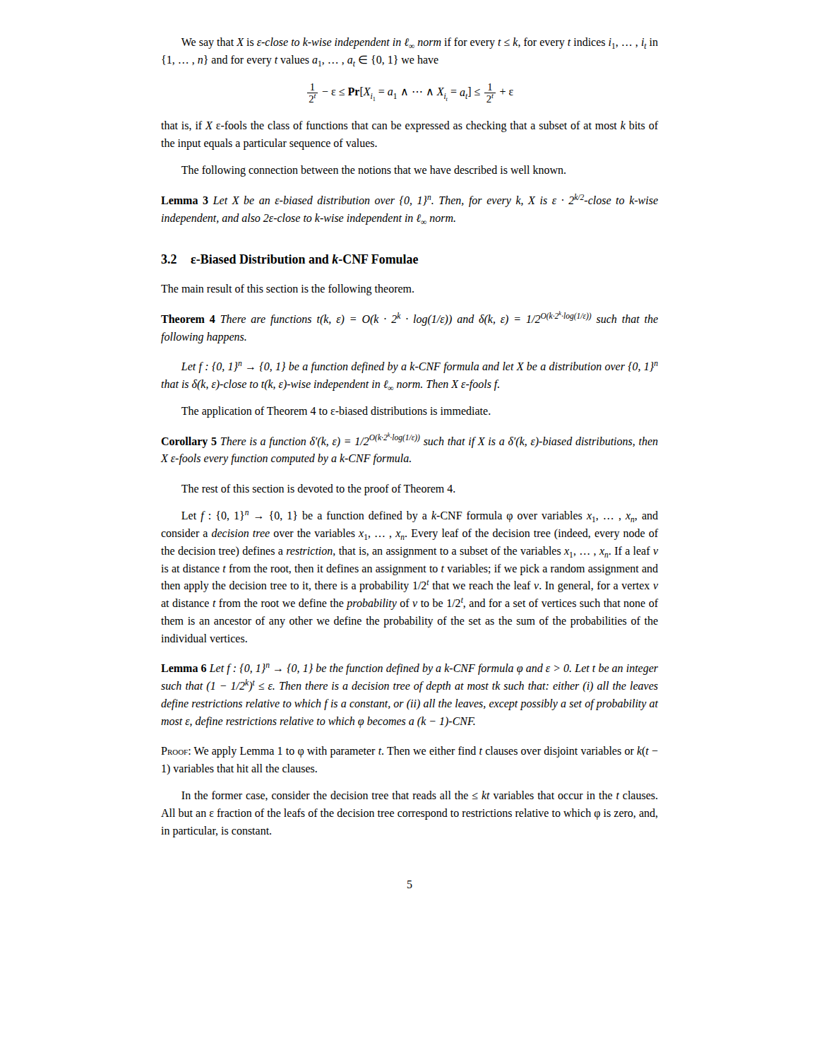We say that X is ε-close to k-wise independent in ℓ∞ norm if for every t ≤ k, for every t indices i1, … , it in {1, … , n} and for every t values a1, … , at ∈ {0, 1} we have
12t − ε ≤ Pr[Xi1 = a1 ∧ ⋯ ∧ Xit = at] ≤ 12t + ε
that is, if X ε-fools the class of functions that can be expressed as checking that a subset of at most k bits of the input equals a particular sequence of values.
The following connection between the notions that we have described is well known.
Lemma 3 Let X be an ε-biased distribution over {0, 1}n. Then, for every k, X is ε · 2k/2-close to k-wise independent, and also 2ε-close to k-wise independent in ℓ∞ norm.
3.2ε-Biased Distribution and k-CNF Fomulae
The main result of this section is the following theorem.
Theorem 4 There are functions t(k, ε) = O(k · 2k · log(1/ε)) and δ(k, ε) = 1/2O(k·2k·log(1/ε)) such that the following happens.
Let f : {0, 1}n → {0, 1} be a function defined by a k-CNF formula and let X be a distribution over {0, 1}n that is δ(k, ε)-close to t(k, ε)-wise independent in ℓ∞ norm. Then X ε-fools f.
The application of Theorem 4 to ε-biased distributions is immediate.
Corollary 5 There is a function δ′(k, ε) = 1/2O(k·2k·log(1/ε)) such that if X is a δ′(k, ε)-biased distributions, then X ε-fools every function computed by a k-CNF formula.
The rest of this section is devoted to the proof of Theorem 4.
Let f : {0, 1}n → {0, 1} be a function defined by a k-CNF formula φ over variables x1, … , xn, and consider a decision tree over the variables x1, … , xn. Every leaf of the decision tree (indeed, every node of the decision tree) defines a restriction, that is, an assignment to a subset of the variables x1, … , xn. If a leaf v is at distance t from the root, then it defines an assignment to t variables; if we pick a random assignment and then apply the decision tree to it, there is a probability 1/2t that we reach the leaf v. In general, for a vertex v at distance t from the root we define the probability of v to be 1/2t, and for a set of vertices such that none of them is an ancestor of any other we define the probability of the set as the sum of the probabilities of the individual vertices.
Lemma 6 Let f : {0, 1}n → {0, 1} be the function defined by a k-CNF formula φ and ε > 0. Let t be an integer such that (1 − 1/2k)t ≤ ε. Then there is a decision tree of depth at most tk such that: either (i) all the leaves define restrictions relative to which f is a constant, or (ii) all the leaves, except possibly a set of probability at most ε, define restrictions relative to which φ becomes a (k − 1)-CNF.
Proof: We apply Lemma 1 to φ with parameter t. Then we either find t clauses over disjoint variables or k(t − 1) variables that hit all the clauses.
In the former case, consider the decision tree that reads all the ≤ kt variables that occur in the t clauses. All but an ε fraction of the leafs of the decision tree correspond to restrictions relative to which φ is zero, and, in particular, is constant.
5